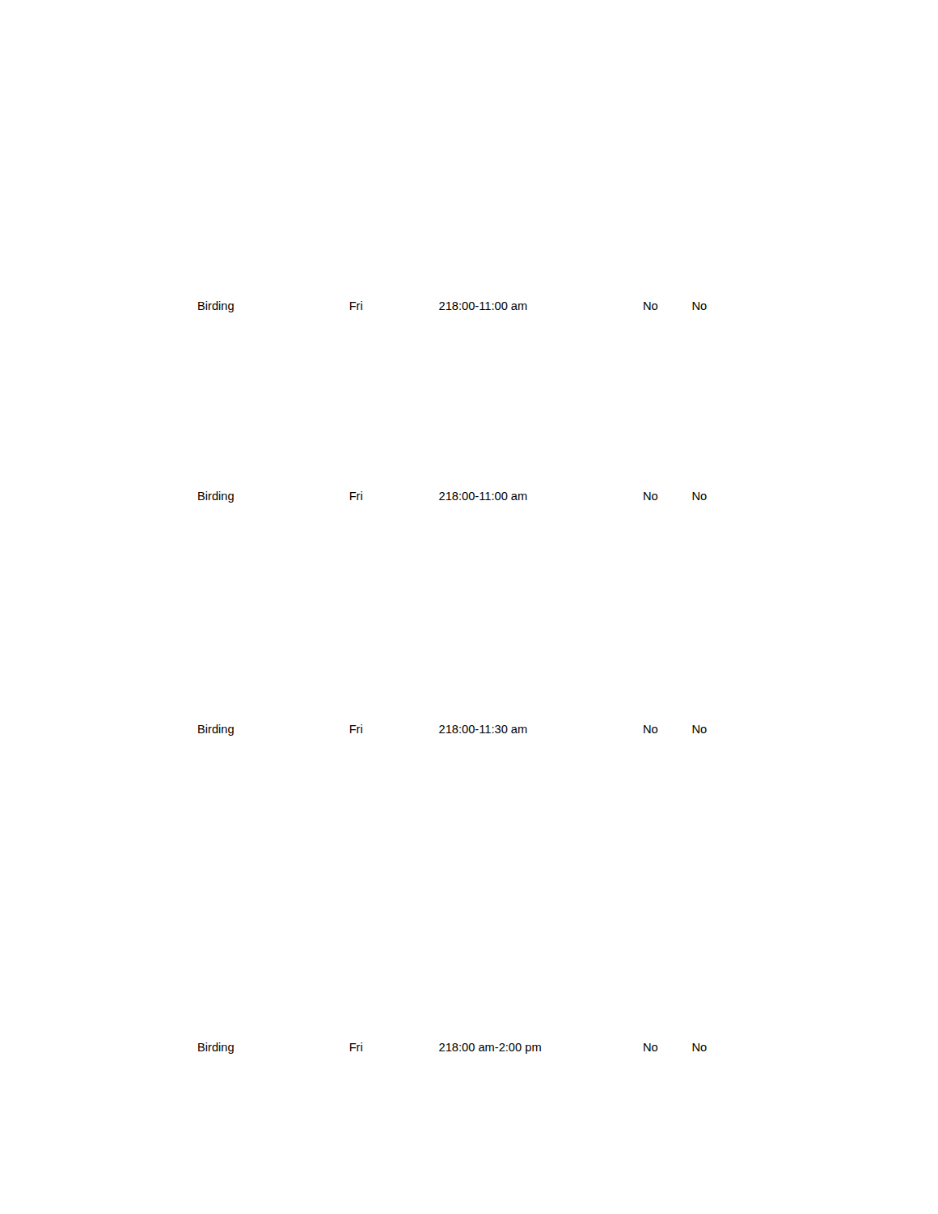| Birding | Fri | 21 | 8:00-11:00 am | No | No |
| Birding | Fri | 21 | 8:00-11:00 am | No | No |
| Birding | Fri | 21 | 8:00-11:30 am | No | No |
| Birding | Fri | 21 | 8:00 am-2:00 pm | No | No |